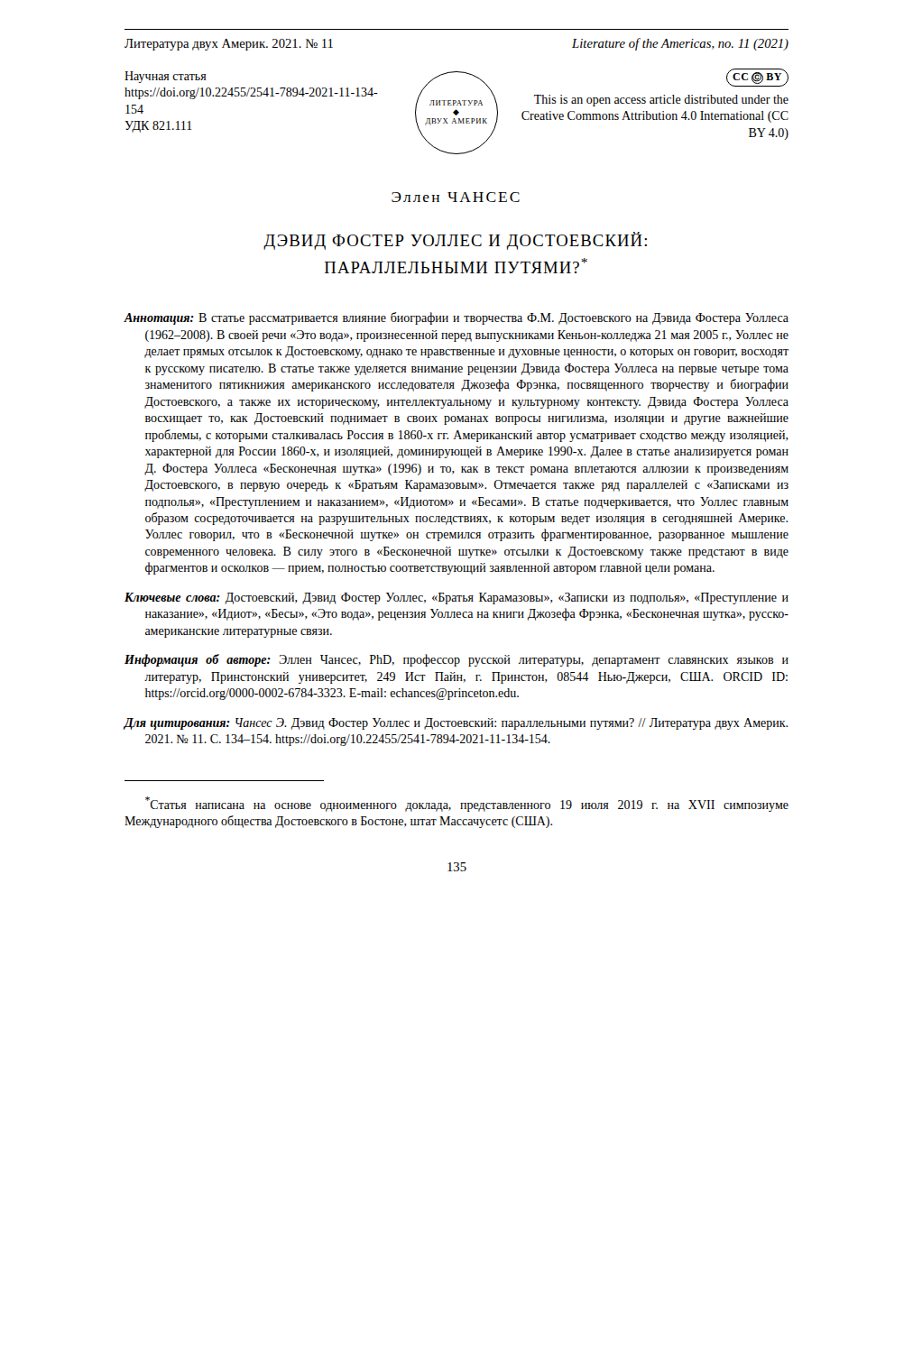Литература двух Америк. 2021. № 11 Literature of the Americas, no. 11 (2021)
Научная статья
https://doi.org/10.22455/2541-7894-2021-11-134-154
УДК 821.111
ЛИТЕРАТУРА
◆
ДВУХ АМЕРИК
CCⒸBY
This is an open access article distributed under the Creative Commons Attribution 4.0 International (CC BY 4.0)
Эллен ЧАНСЕС
ДЭВИД ФОСТЕР УОЛЛЕС И ДОСТОЕВСКИЙ:
ПАРАЛЛЕЛЬНЫМИ ПУТЯМИ?*
Аннотация: В статье рассматривается влияние биографии и творчества Ф.М. Достоевского на Дэвида Фостера Уоллеса (1962–2008). В своей речи «Это вода», произнесенной перед выпускниками Кеньон-колледжа 21 мая 2005 г., Уоллес не делает прямых отсылок к Достоевскому, однако те нравственные и духовные ценности, о которых он говорит, восходят к русскому писателю. В статье также уделяется внимание рецензии Дэвида Фостера Уоллеса на первые четыре тома знаменитого пятикнижия американского исследователя Джозефа Фрэнка, посвященного творчеству и биографии Достоевского, а также их историческому, интеллектуальному и культурному контексту. Дэвида Фостера Уоллеса восхищает то, как Достоевский поднимает в своих романах вопросы нигилизма, изоляции и другие важнейшие проблемы, с которыми сталкивалась Россия в 1860-х гг. Американский автор усматривает сходство между изоляцией, характерной для России 1860-х, и изоляцией, доминирующей в Америке 1990-х. Далее в статье анализируется роман Д. Фостера Уоллеса «Бесконечная шутка» (1996) и то, как в текст романа вплетаются аллюзии к произведениям Достоевского, в первую очередь к «Братьям Карамазовым». Отмечается также ряд параллелей с «Записками из подполья», «Преступлением и наказанием», «Идиотом» и «Бесами». В статье подчеркивается, что Уоллес главным образом сосредоточивается на разрушительных последствиях, к которым ведет изоляция в сегодняшней Америке. Уоллес говорил, что в «Бесконечной шутке» он стремился отразить фрагментированное, разорванное мышление современного человека. В силу этого в «Бесконечной шутке» отсылки к Достоевскому также предстают в виде фрагментов и осколков — прием, полностью соответствующий заявленной автором главной цели романа.
Ключевые слова: Достоевский, Дэвид Фостер Уоллес, «Братья Карамазовы», «Записки из подполья», «Преступление и наказание», «Идиот», «Бесы», «Это вода», рецензия Уоллеса на книги Джозефа Фрэнка, «Бесконечная шутка», русско-американские литературные связи.
Информация об авторе: Эллен Чансес, PhD, профессор русской литературы, департамент славянских языков и литератур, Принстонский университет, 249 Ист Пайн, г. Принстон, 08544 Нью-Джерси, США. ORCID ID: https://orcid.org/0000-0002-6784-3323. E-mail: echances@princeton.edu.
Для цитирования: Чансес Э. Дэвид Фостер Уоллес и Достоевский: параллельными путями? // Литература двух Америк. 2021. № 11. С. 134–154. https://doi.org/10.22455/2541-7894-2021-11-134-154.
*Статья написана на основе одноименного доклада, представленного 19 июля 2019 г. на XVII симпозиуме Международного общества Достоевского в Бостоне, штат Массачусетс (США).
135